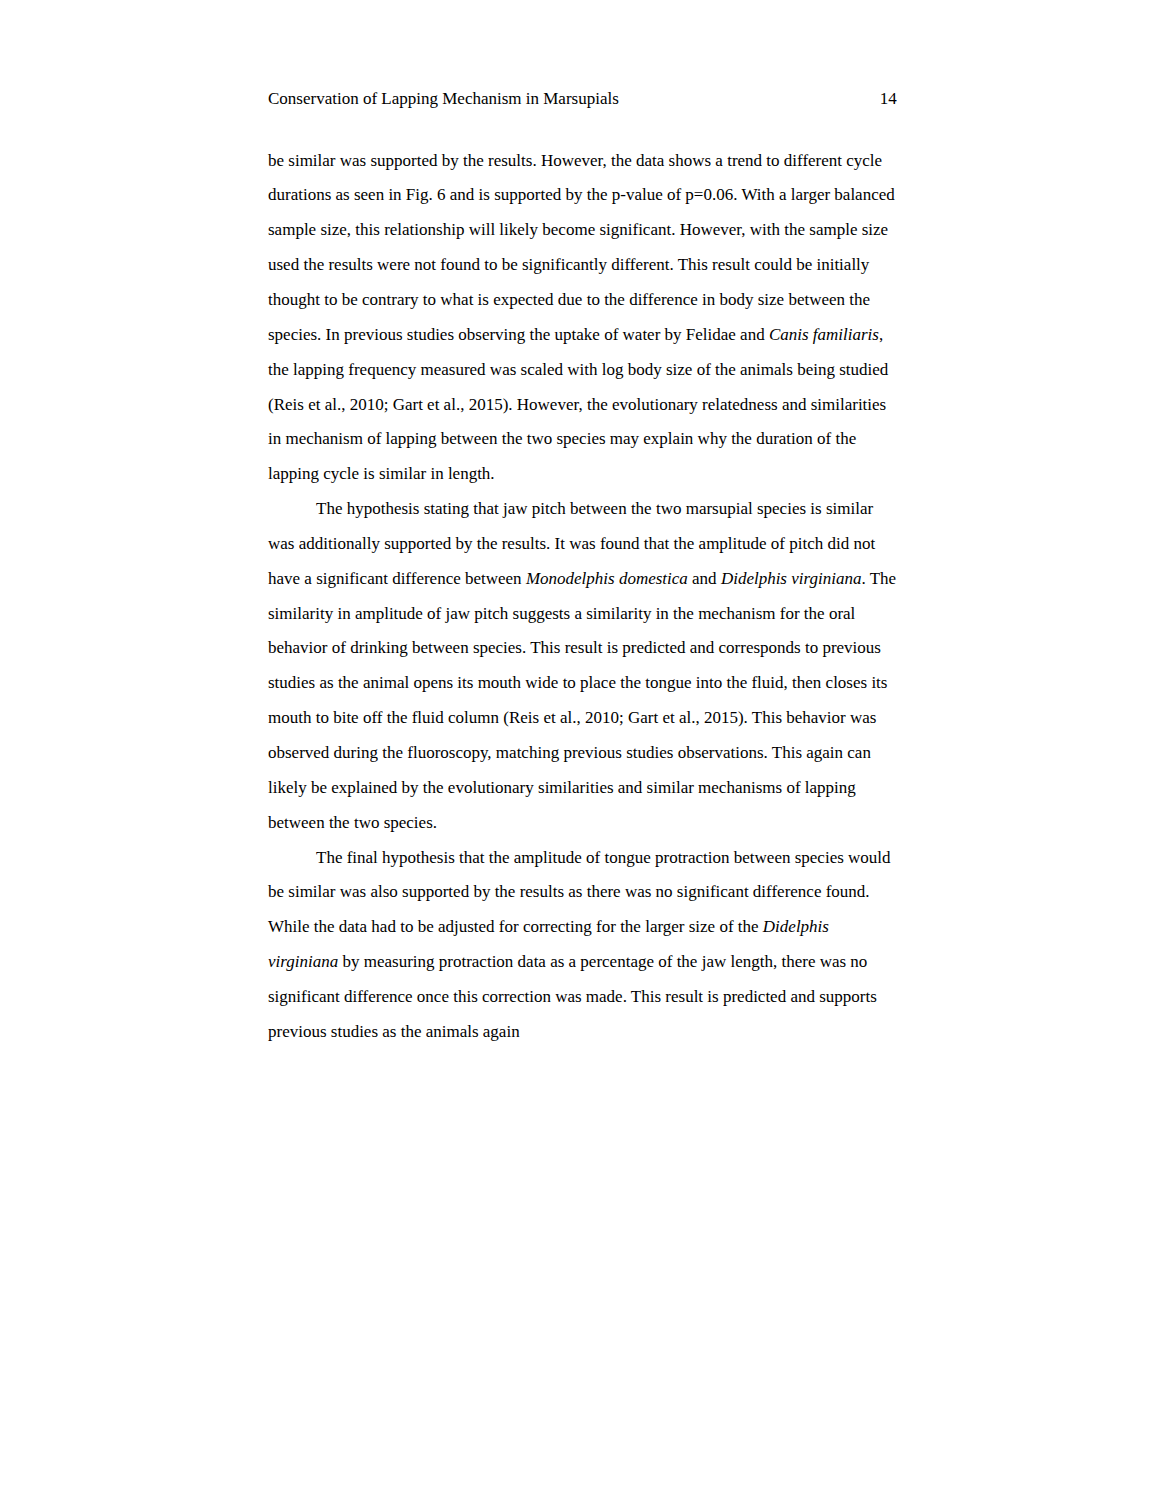Conservation of Lapping Mechanism in Marsupials 14
be similar was supported by the results. However, the data shows a trend to different cycle durations as seen in Fig. 6 and is supported by the p-value of p=0.06. With a larger balanced sample size, this relationship will likely become significant. However, with the sample size used the results were not found to be significantly different. This result could be initially thought to be contrary to what is expected due to the difference in body size between the species. In previous studies observing the uptake of water by Felidae and Canis familiaris, the lapping frequency measured was scaled with log body size of the animals being studied (Reis et al., 2010; Gart et al., 2015). However, the evolutionary relatedness and similarities in mechanism of lapping between the two species may explain why the duration of the lapping cycle is similar in length.
The hypothesis stating that jaw pitch between the two marsupial species is similar was additionally supported by the results. It was found that the amplitude of pitch did not have a significant difference between Monodelphis domestica and Didelphis virginiana. The similarity in amplitude of jaw pitch suggests a similarity in the mechanism for the oral behavior of drinking between species. This result is predicted and corresponds to previous studies as the animal opens its mouth wide to place the tongue into the fluid, then closes its mouth to bite off the fluid column (Reis et al., 2010; Gart et al., 2015). This behavior was observed during the fluoroscopy, matching previous studies observations. This again can likely be explained by the evolutionary similarities and similar mechanisms of lapping between the two species.
The final hypothesis that the amplitude of tongue protraction between species would be similar was also supported by the results as there was no significant difference found. While the data had to be adjusted for correcting for the larger size of the Didelphis virginiana by measuring protraction data as a percentage of the jaw length, there was no significant difference once this correction was made. This result is predicted and supports previous studies as the animals again